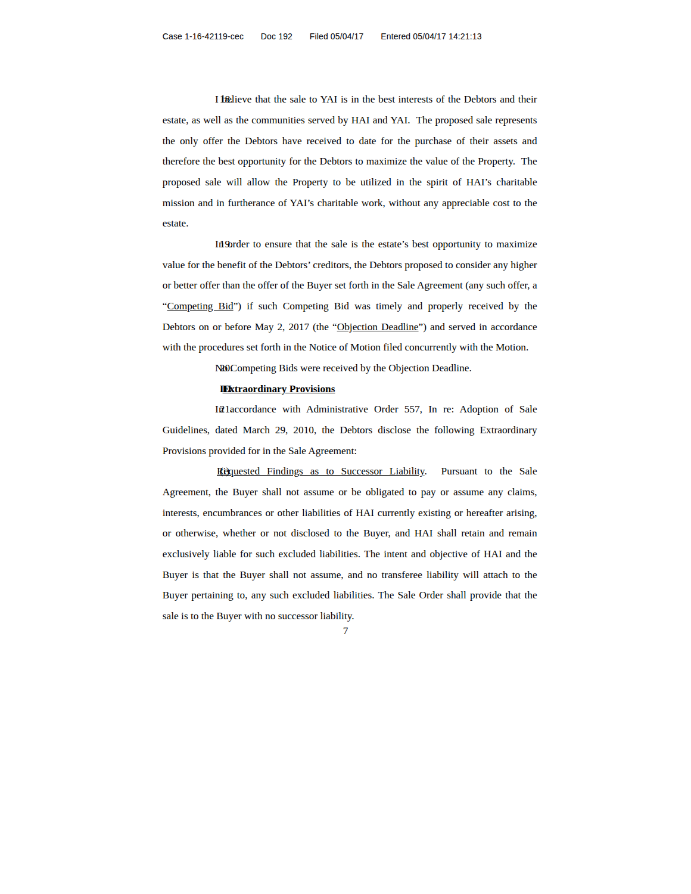Case 1-16-42119-cec Doc 192 Filed 05/04/17 Entered 05/04/17 14:21:13
18. I believe that the sale to YAI is in the best interests of the Debtors and their estate, as well as the communities served by HAI and YAI. The proposed sale represents the only offer the Debtors have received to date for the purchase of their assets and therefore the best opportunity for the Debtors to maximize the value of the Property. The proposed sale will allow the Property to be utilized in the spirit of HAI’s charitable mission and in furtherance of YAI’s charitable work, without any appreciable cost to the estate.
19. In order to ensure that the sale is the estate’s best opportunity to maximize value for the benefit of the Debtors’ creditors, the Debtors proposed to consider any higher or better offer than the offer of the Buyer set forth in the Sale Agreement (any such offer, a “Competing Bid”) if such Competing Bid was timely and properly received by the Debtors on or before May 2, 2017 (the “Objection Deadline”) and served in accordance with the procedures set forth in the Notice of Motion filed concurrently with the Motion.
20. No Competing Bids were received by the Objection Deadline.
III. Extraordinary Provisions
21. In accordance with Administrative Order 557, In re: Adoption of Sale Guidelines, dated March 29, 2010, the Debtors disclose the following Extraordinary Provisions provided for in the Sale Agreement:
(i) Requested Findings as to Successor Liability. Pursuant to the Sale Agreement, the Buyer shall not assume or be obligated to pay or assume any claims, interests, encumbrances or other liabilities of HAI currently existing or hereafter arising, or otherwise, whether or not disclosed to the Buyer, and HAI shall retain and remain exclusively liable for such excluded liabilities. The intent and objective of HAI and the Buyer is that the Buyer shall not assume, and no transferee liability will attach to the Buyer pertaining to, any such excluded liabilities. The Sale Order shall provide that the sale is to the Buyer with no successor liability.
7